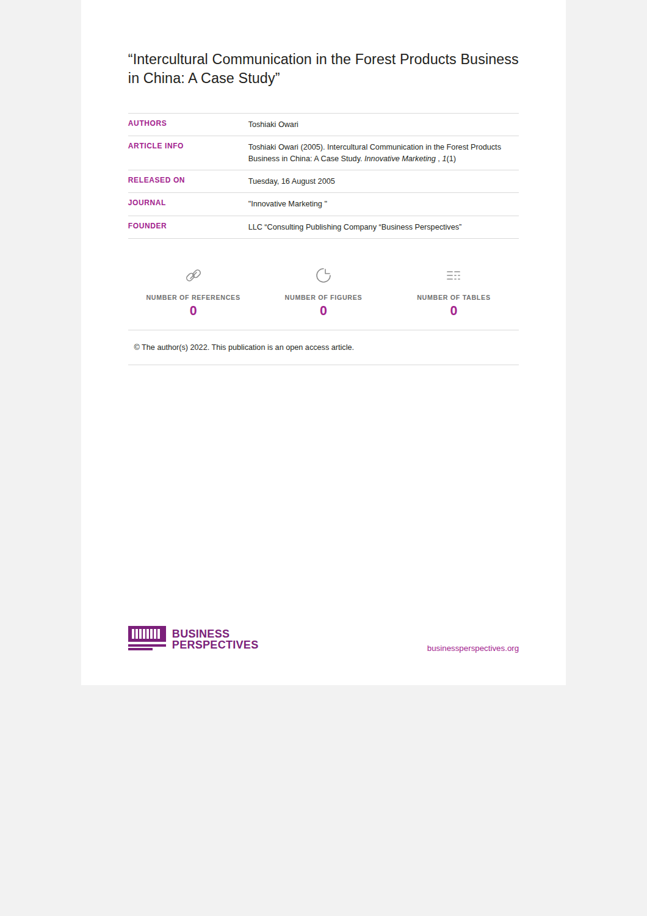“Intercultural Communication in the Forest Products Business in China: A Case Study”
| AUTHORS | Toshiaki Owari |
| ARTICLE INFO | Toshiaki Owari (2005). Intercultural Communication in the Forest Products Business in China: A Case Study. Innovative Marketing , 1 (1) |
| RELEASED ON | Tuesday, 16 August 2005 |
| JOURNAL | "Innovative Marketing " |
| FOUNDER | LLC “Consulting Publishing Company “Business Perspectives” |
NUMBER OF REFERENCES
0
NUMBER OF FIGURES
0
NUMBER OF TABLES
0
© The author(s) 2022. This publication is an open access article.
BUSINESS PERSPECTIVES
businessperspectives.org